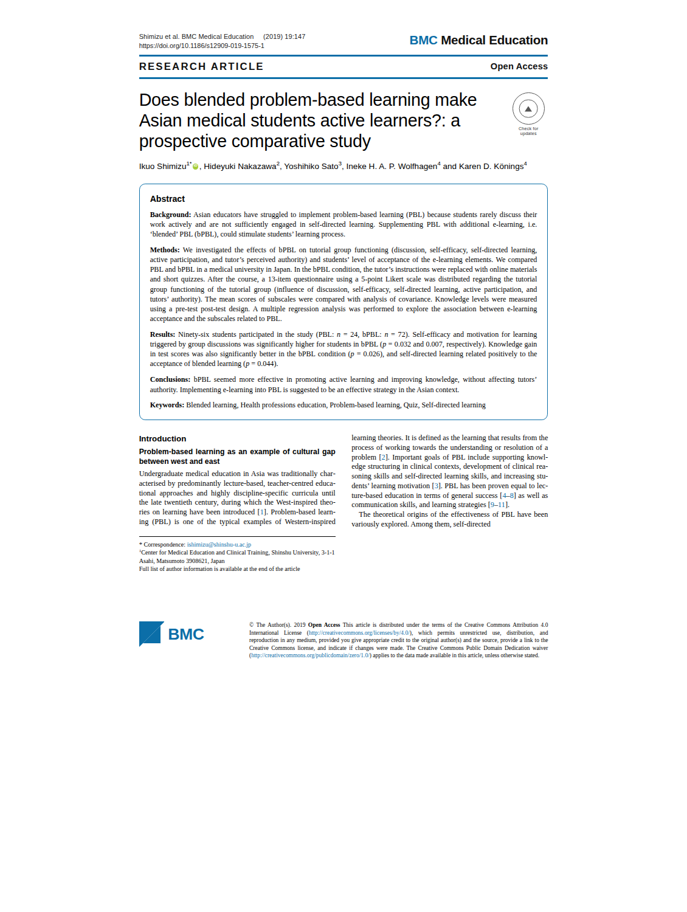Shimizu et al. BMC Medical Education (2019) 19:147
https://doi.org/10.1186/s12909-019-1575-1
BMC Medical Education
RESEARCH ARTICLE
Open Access
Does blended problem-based learning make Asian medical students active learners?: a prospective comparative study
Check for
updates
Ikuo Shimizu1* , Hideyuki Nakazawa2, Yoshihiko Sato3, Ineke H. A. P. Wolfhagen4 and Karen D. Könings4
Abstract
Background: Asian educators have struggled to implement problem-based learning (PBL) because students rarely discuss their work actively and are not sufficiently engaged in self-directed learning. Supplementing PBL with additional e-learning, i.e. ‘blended’ PBL (bPBL), could stimulate students’ learning process.
Methods: We investigated the effects of bPBL on tutorial group functioning (discussion, self-efficacy, self-directed learning, active participation, and tutor’s perceived authority) and students’ level of acceptance of the e-learning elements. We compared PBL and bPBL in a medical university in Japan. In the bPBL condition, the tutor’s instructions were replaced with online materials and short quizzes. After the course, a 13-item questionnaire using a 5-point Likert scale was distributed regarding the tutorial group functioning of the tutorial group (influence of discussion, self-efficacy, self-directed learning, active participation, and tutors’ authority). The mean scores of subscales were compared with analysis of covariance. Knowledge levels were measured using a pre-test post-test design. A multiple regression analysis was performed to explore the association between e-learning acceptance and the subscales related to PBL.
Results: Ninety-six students participated in the study (PBL: n = 24, bPBL: n = 72). Self-efficacy and motivation for learning triggered by group discussions was significantly higher for students in bPBL (p = 0.032 and 0.007, respectively). Knowledge gain in test scores was also significantly better in the bPBL condition (p = 0.026), and self-directed learning related positively to the acceptance of blended learning (p = 0.044).
Conclusions: bPBL seemed more effective in promoting active learning and improving knowledge, without affecting tutors’ authority. Implementing e-learning into PBL is suggested to be an effective strategy in the Asian context.
Keywords: Blended learning, Health professions education, Problem-based learning, Quiz, Self-directed learning
Introduction
Problem-based learning as an example of cultural gap between west and east
Undergraduate medical education in Asia was traditionally characterised by predominantly lecture-based, teacher-centred educational approaches and highly discipline-specific curricula until the late twentieth century, during which the West-inspired theories on learning have been introduced [1]. Problem-based learning (PBL) is one of the typical examples of Western-inspired learning theories. It is defined as the learning that results from the process of working towards the understanding or resolution of a problem [2]. Important goals of PBL include supporting knowledge structuring in clinical contexts, development of clinical reasoning skills and self-directed learning skills, and increasing students’ learning motivation [3]. PBL has been proven equal to lecture-based education in terms of general success [4–8] as well as communication skills, and learning strategies [9–11].
The theoretical origins of the effectiveness of PBL have been variously explored. Among them, self-directed
* Correspondence: ishimizu@shinshu-u.ac.jp
1Center for Medical Education and Clinical Training, Shinshu University, 3-1-1 Asahi, Matsumoto 3908621, Japan
Full list of author information is available at the end of the article
BMC
© The Author(s). 2019 Open Access This article is distributed under the terms of the Creative Commons Attribution 4.0 International License (http://creativecommons.org/licenses/by/4.0/), which permits unrestricted use, distribution, and reproduction in any medium, provided you give appropriate credit to the original author(s) and the source, provide a link to the Creative Commons license, and indicate if changes were made. The Creative Commons Public Domain Dedication waiver (http://creativecommons.org/publicdomain/zero/1.0/) applies to the data made available in this article, unless otherwise stated.